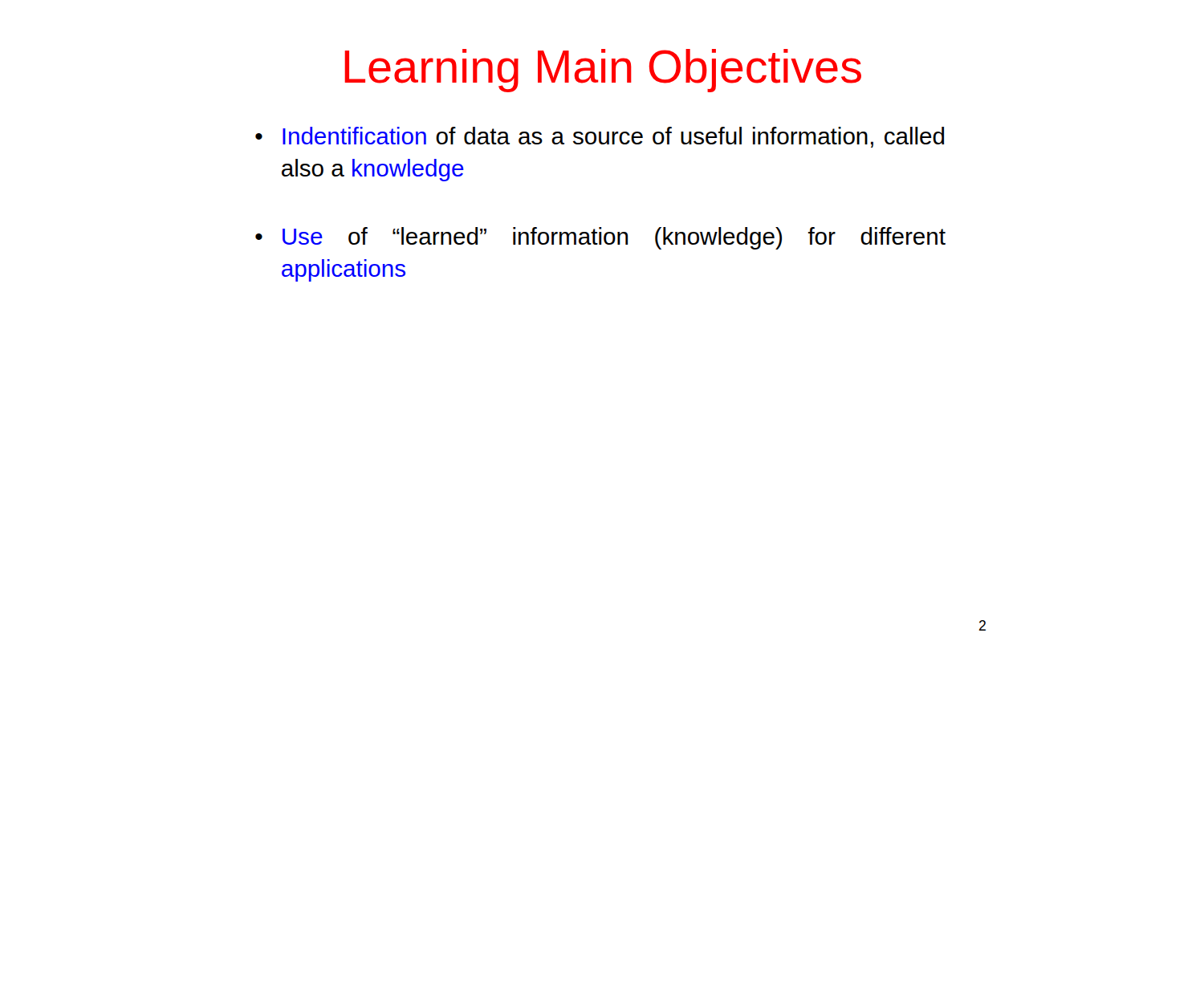Learning Main Objectives
Indentification of data as a source of useful information, called also a knowledge
Use of “learned” information (knowledge) for different applications
2